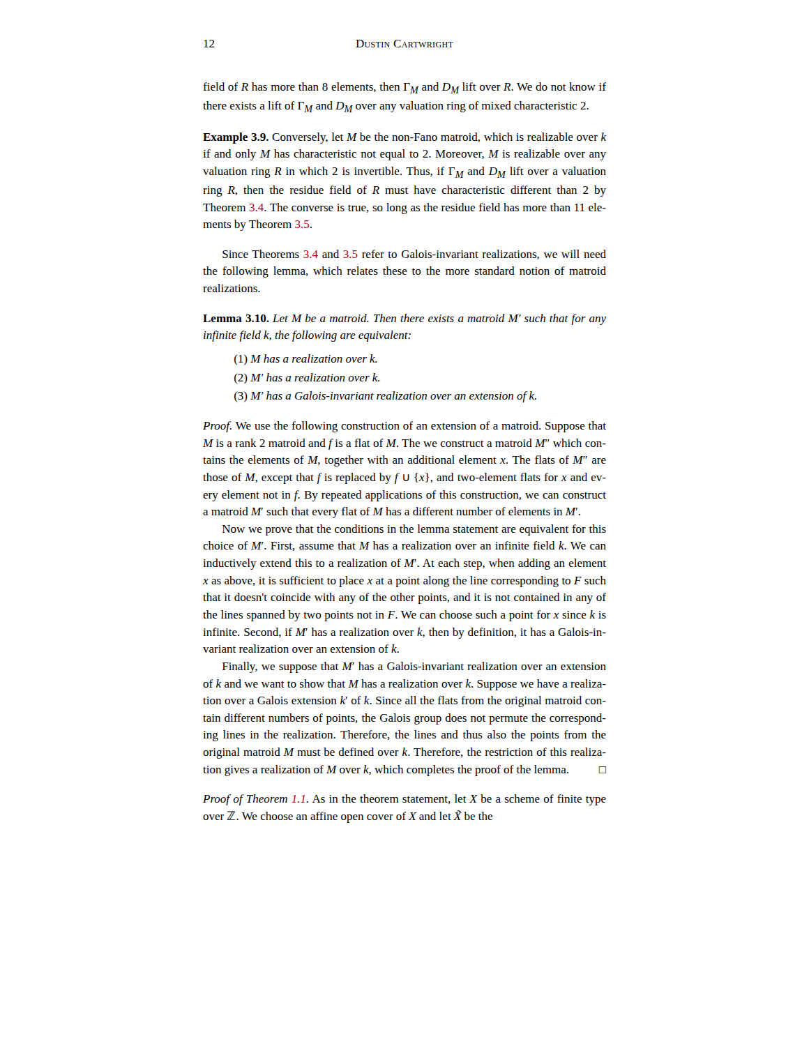12 Dustin Cartwright
field of R has more than 8 elements, then ΓM and DM lift over R. We do not know if there exists a lift of ΓM and DM over any valuation ring of mixed characteristic 2.
Example 3.9. Conversely, let M be the non-Fano matroid, which is realizable over k if and only M has characteristic not equal to 2. Moreover, M is realizable over any valuation ring R in which 2 is invertible. Thus, if ΓM and DM lift over a valuation ring R, then the residue field of R must have characteristic different than 2 by Theorem 3.4. The converse is true, so long as the residue field has more than 11 elements by Theorem 3.5.
Since Theorems 3.4 and 3.5 refer to Galois-invariant realizations, we will need the following lemma, which relates these to the more standard notion of matroid realizations.
Lemma 3.10. Let M be a matroid. Then there exists a matroid M′ such that for any infinite field k, the following are equivalent:
(1) M has a realization over k.
(2) M′ has a realization over k.
(3) M′ has a Galois-invariant realization over an extension of k.
Proof. We use the following construction of an extension of a matroid. Suppose that M is a rank 2 matroid and f is a flat of M. The we construct a matroid M″ which contains the elements of M, together with an additional element x. The flats of M″ are those of M, except that f is replaced by f ∪ {x}, and two-element flats for x and every element not in f. By repeated applications of this construction, we can construct a matroid M′ such that every flat of M has a different number of elements in M′.
Now we prove that the conditions in the lemma statement are equivalent for this choice of M′. First, assume that M has a realization over an infinite field k. We can inductively extend this to a realization of M′. At each step, when adding an element x as above, it is sufficient to place x at a point along the line corresponding to F such that it doesn't coincide with any of the other points, and it is not contained in any of the lines spanned by two points not in F. We can choose such a point for x since k is infinite. Second, if M′ has a realization over k, then by definition, it has a Galois-invariant realization over an extension of k.
Finally, we suppose that M′ has a Galois-invariant realization over an extension of k and we want to show that M has a realization over k. Suppose we have a realization over a Galois extension k′ of k. Since all the flats from the original matroid contain different numbers of points, the Galois group does not permute the corresponding lines in the realization. Therefore, the lines and thus also the points from the original matroid M must be defined over k. Therefore, the restriction of this realization gives a realization of M over k, which completes the proof of the lemma.□
Proof of Theorem 1.1. As in the theorem statement, let X be a scheme of finite type over ℤ. We choose an affine open cover of X and let X̃ be the